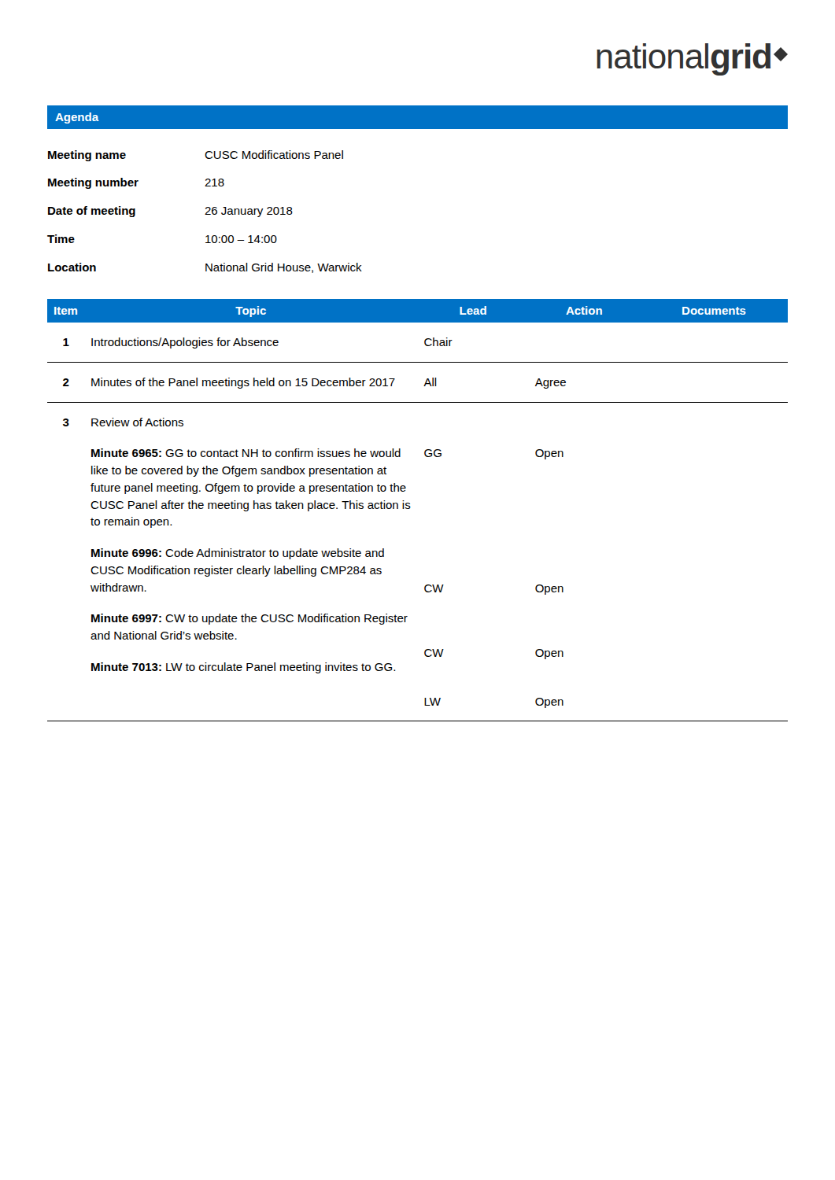nationalgrid
Agenda
Meeting name
CUSC Modifications Panel
Meeting number
218
Date of meeting
26 January 2018
Time
10:00 – 14:00
Location
National Grid House, Warwick
| Item | Topic | Lead | Action | Documents |
| --- | --- | --- | --- | --- |
| 1 | Introductions/Apologies for Absence | Chair | | |
| 2 | Minutes of the Panel meetings held on 15 December 2017 | All | Agree | |
| 3 | Review of Actions Minute 6965: GG to contact NH to confirm issues he would like to be covered by the Ofgem sandbox presentation at future panel meeting. Ofgem to provide a presentation to the CUSC Panel after the meeting has taken place. This action is to remain open. Minute 6996: Code Administrator to update website and CUSC Modification register clearly labelling CMP284 as withdrawn. Minute 6997: CW to update the CUSC Modification Register and National Grid’s website. Minute 7013: LW to circulate Panel meeting invites to GG. | GG CW CW LW | Open Open Open Open | |